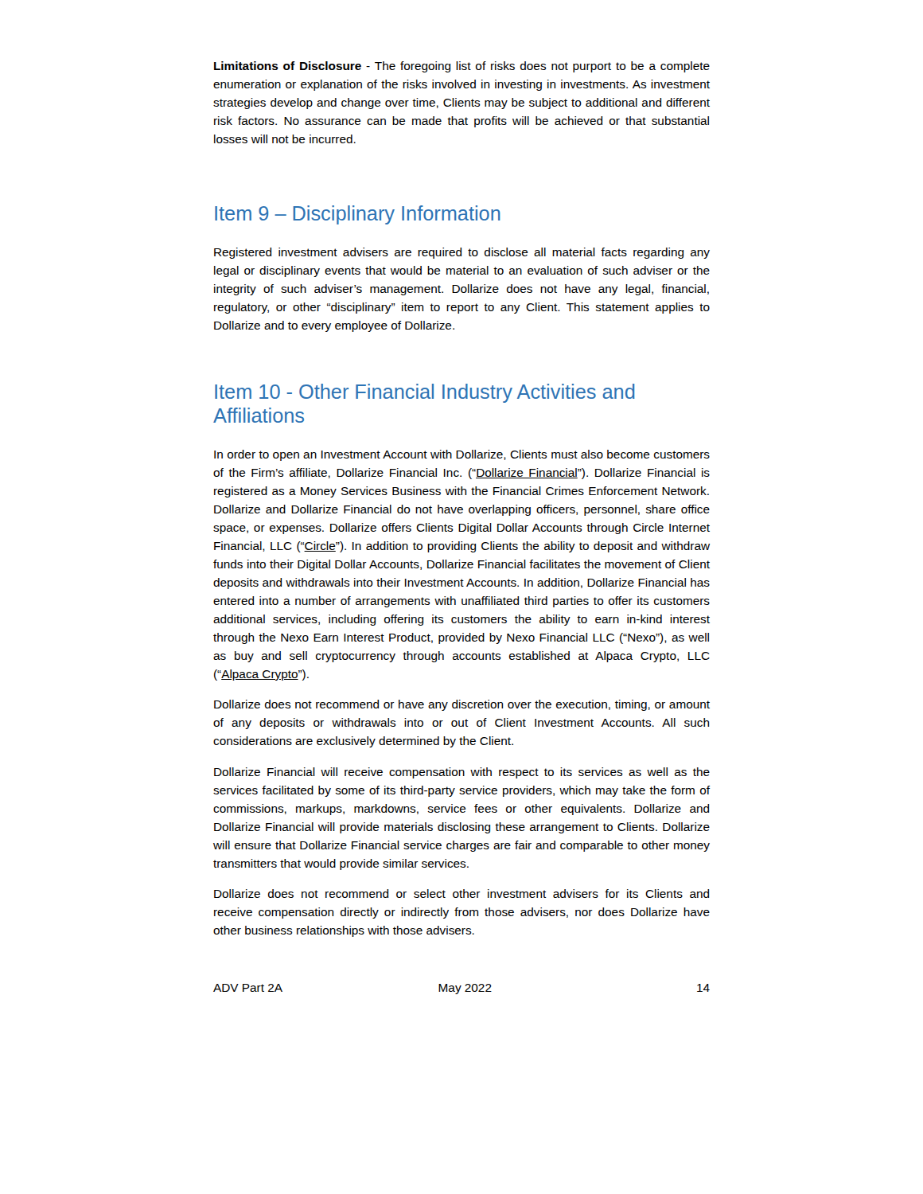Limitations of Disclosure - The foregoing list of risks does not purport to be a complete enumeration or explanation of the risks involved in investing in investments. As investment strategies develop and change over time, Clients may be subject to additional and different risk factors. No assurance can be made that profits will be achieved or that substantial losses will not be incurred.
Item 9 – Disciplinary Information
Registered investment advisers are required to disclose all material facts regarding any legal or disciplinary events that would be material to an evaluation of such adviser or the integrity of such adviser’s management. Dollarize does not have any legal, financial, regulatory, or other “disciplinary” item to report to any Client. This statement applies to Dollarize and to every employee of Dollarize.
Item 10 - Other Financial Industry Activities and Affiliations
In order to open an Investment Account with Dollarize, Clients must also become customers of the Firm’s affiliate, Dollarize Financial Inc. (“Dollarize Financial”). Dollarize Financial is registered as a Money Services Business with the Financial Crimes Enforcement Network. Dollarize and Dollarize Financial do not have overlapping officers, personnel, share office space, or expenses. Dollarize offers Clients Digital Dollar Accounts through Circle Internet Financial, LLC (“Circle”). In addition to providing Clients the ability to deposit and withdraw funds into their Digital Dollar Accounts, Dollarize Financial facilitates the movement of Client deposits and withdrawals into their Investment Accounts. In addition, Dollarize Financial has entered into a number of arrangements with unaffiliated third parties to offer its customers additional services, including offering its customers the ability to earn in-kind interest through the Nexo Earn Interest Product, provided by Nexo Financial LLC (“Nexo”), as well as buy and sell cryptocurrency through accounts established at Alpaca Crypto, LLC (“Alpaca Crypto”).
Dollarize does not recommend or have any discretion over the execution, timing, or amount of any deposits or withdrawals into or out of Client Investment Accounts. All such considerations are exclusively determined by the Client.
Dollarize Financial will receive compensation with respect to its services as well as the services facilitated by some of its third-party service providers, which may take the form of commissions, markups, markdowns, service fees or other equivalents. Dollarize and Dollarize Financial will provide materials disclosing these arrangement to Clients. Dollarize will ensure that Dollarize Financial service charges are fair and comparable to other money transmitters that would provide similar services.
Dollarize does not recommend or select other investment advisers for its Clients and receive compensation directly or indirectly from those advisers, nor does Dollarize have other business relationships with those advisers.
ADV Part 2A
May 2022
14